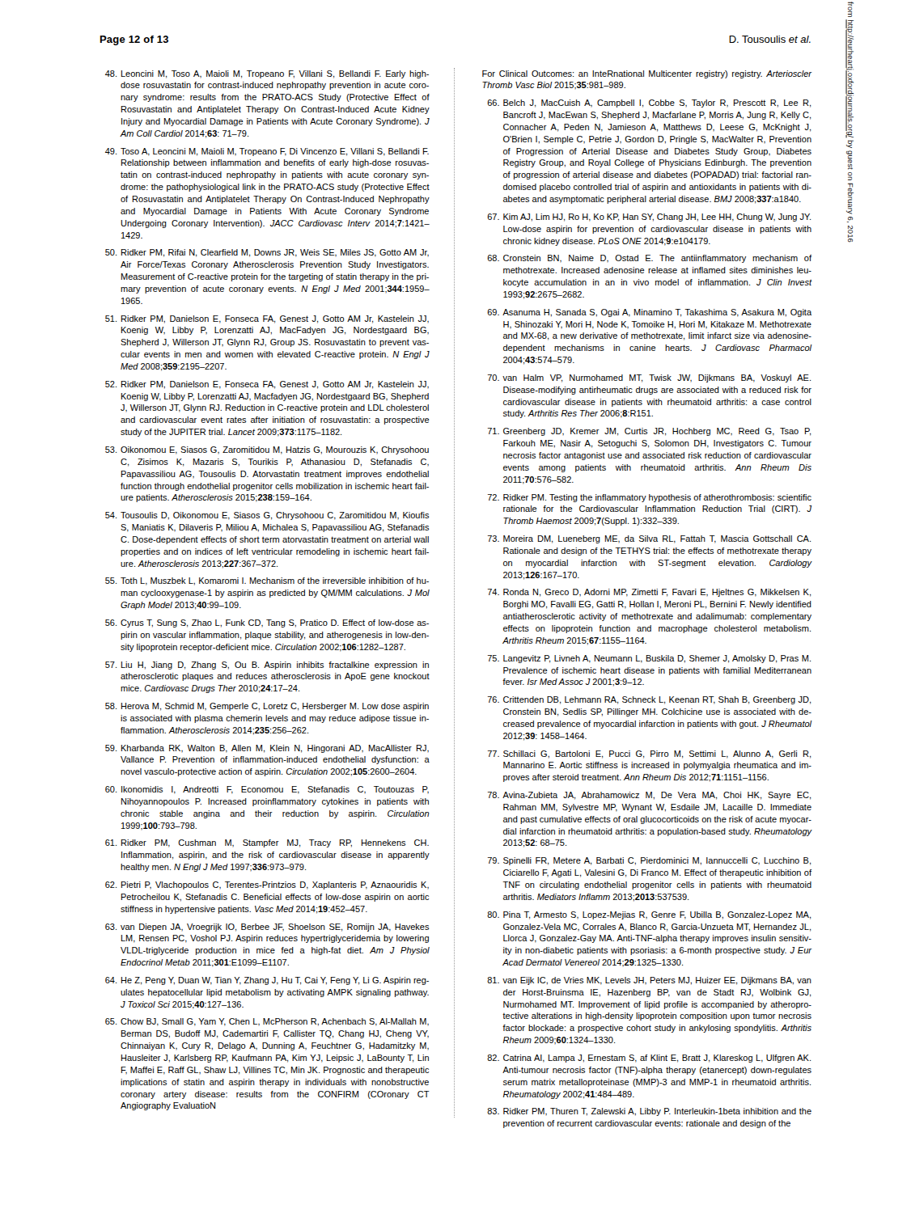Page 12 of 13
D. Tousoulis et al.
48 Leoncini M, Toso A, Maioli M, Tropeano F, Villani S, Bellandi F. Early high-dose rosuvastatin for contrast-induced nephropathy prevention in acute coronary syndrome: results from the PRATO-ACS Study (Protective Effect of Rosuvastatin and Antiplatelet Therapy On Contrast-Induced Acute Kidney Injury and Myocardial Damage in Patients with Acute Coronary Syndrome). J Am Coll Cardiol 2014;63: 71–79.
49 Toso A, Leoncini M, Maioli M, Tropeano F, Di Vincenzo E, Villani S, Bellandi F. Relationship between inflammation and benefits of early high-dose rosuvastatin on contrast-induced nephropathy in patients with acute coronary syndrome: the pathophysiological link in the PRATO-ACS study (Protective Effect of Rosuvastatin and Antiplatelet Therapy On Contrast-Induced Nephropathy and Myocardial Damage in Patients With Acute Coronary Syndrome Undergoing Coronary Intervention). JACC Cardiovasc Interv 2014;7:1421–1429.
50 Ridker PM, Rifai N, Clearfield M, Downs JR, Weis SE, Miles JS, Gotto AM Jr, Air Force/Texas Coronary Atherosclerosis Prevention Study Investigators. Measurement of C-reactive protein for the targeting of statin therapy in the primary prevention of acute coronary events. N Engl J Med 2001;344:1959–1965.
51 Ridker PM, Danielson E, Fonseca FA, Genest J, Gotto AM Jr, Kastelein JJ, Koenig W, Libby P, Lorenzatti AJ, MacFadyen JG, Nordestgaard BG, Shepherd J, Willerson JT, Glynn RJ, Group JS. Rosuvastatin to prevent vascular events in men and women with elevated C-reactive protein. N Engl J Med 2008;359:2195–2207.
52 Ridker PM, Danielson E, Fonseca FA, Genest J, Gotto AM Jr, Kastelein JJ, Koenig W, Libby P, Lorenzatti AJ, Macfadyen JG, Nordestgaard BG, Shepherd J, Willerson JT, Glynn RJ. Reduction in C-reactive protein and LDL cholesterol and cardiovascular event rates after initiation of rosuvastatin: a prospective study of the JUPITER trial. Lancet 2009;373:1175–1182.
53 Oikonomou E, Siasos G, Zaromitidou M, Hatzis G, Mourouzis K, Chrysohoou C, Zisimos K, Mazaris S, Tourikis P, Athanasiou D, Stefanadis C, Papavassiliou AG, Tousoulis D. Atorvastatin treatment improves endothelial function through endothelial progenitor cells mobilization in ischemic heart failure patients. Atherosclerosis 2015;238:159–164.
54 Tousoulis D, Oikonomou E, Siasos G, Chrysohoou C, Zaromitidou M, Kioufis S, Maniatis K, Dilaveris P, Miliou A, Michalea S, Papavassiliou AG, Stefanadis C. Dose-dependent effects of short term atorvastatin treatment on arterial wall properties and on indices of left ventricular remodeling in ischemic heart failure. Atherosclerosis 2013;227:367–372.
55 Toth L, Muszbek L, Komaromi I. Mechanism of the irreversible inhibition of human cyclooxygenase-1 by aspirin as predicted by QM/MM calculations. J Mol Graph Model 2013;40:99–109.
56 Cyrus T, Sung S, Zhao L, Funk CD, Tang S, Pratico D. Effect of low-dose aspirin on vascular inflammation, plaque stability, and atherogenesis in low-density lipoprotein receptor-deficient mice. Circulation 2002;106:1282–1287.
57 Liu H, Jiang D, Zhang S, Ou B. Aspirin inhibits fractalkine expression in atherosclerotic plaques and reduces atherosclerosis in ApoE gene knockout mice. Cardiovasc Drugs Ther 2010;24:17–24.
58 Herova M, Schmid M, Gemperle C, Loretz C, Hersberger M. Low dose aspirin is associated with plasma chemerin levels and may reduce adipose tissue inflammation. Atherosclerosis 2014;235:256–262.
59 Kharbanda RK, Walton B, Allen M, Klein N, Hingorani AD, MacAllister RJ, Vallance P. Prevention of inflammation-induced endothelial dysfunction: a novel vasculo-protective action of aspirin. Circulation 2002;105:2600–2604.
60 Ikonomidis I, Andreotti F, Economou E, Stefanadis C, Toutouzas P, Nihoyannopoulos P. Increased proinflammatory cytokines in patients with chronic stable angina and their reduction by aspirin. Circulation 1999;100:793–798.
61 Ridker PM, Cushman M, Stampfer MJ, Tracy RP, Hennekens CH. Inflammation, aspirin, and the risk of cardiovascular disease in apparently healthy men. N Engl J Med 1997;336:973–979.
62 Pietri P, Vlachopoulos C, Terentes-Printzios D, Xaplanteris P, Aznaouridis K, Petrocheilou K, Stefanadis C. Beneficial effects of low-dose aspirin on aortic stiffness in hypertensive patients. Vasc Med 2014;19:452–457.
63van Diepen JA, Vroegrijk IO, Berbee JF, Shoelson SE, Romijn JA, Havekes LM, Rensen PC, Voshol PJ. Aspirin reduces hypertriglyceridemia by lowering VLDL-triglyceride production in mice fed a high-fat diet. Am J Physiol Endocrinol Metab 2011;301:E1099–E1107.
64 He Z, Peng Y, Duan W, Tian Y, Zhang J, Hu T, Cai Y, Feng Y, Li G. Aspirin regulates hepatocellular lipid metabolism by activating AMPK signaling pathway. J Toxicol Sci 2015;40:127–136.
65 Chow BJ, Small G, Yam Y, Chen L, McPherson R, Achenbach S, Al-Mallah M, Berman DS, Budoff MJ, Cademartiri F, Callister TQ, Chang HJ, Cheng VY, Chinnaiyan K, Cury R, Delago A, Dunning A, Feuchtner G, Hadamitzky M, Hausleiter J, Karlsberg RP, Kaufmann PA, Kim YJ, Leipsic J, LaBounty T, Lin F, Maffei E, Raff GL, Shaw LJ, Villines TC, Min JK. Prognostic and therapeutic implications of statin and aspirin therapy in individuals with nonobstructive coronary artery disease: results from the CONFIRM (COronary CT Angiography EvaluatioN
For Clinical Outcomes: an InteRnational Multicenter registry) registry. Arterioscler Thromb Vasc Biol 2015;35:981–989.
66 Belch J, MacCuish A, Campbell I, Cobbe S, Taylor R, Prescott R, Lee R, Bancroft J, MacEwan S, Shepherd J, Macfarlane P, Morris A, Jung R, Kelly C, Connacher A, Peden N, Jamieson A, Matthews D, Leese G, McKnight J, O'Brien I, Semple C, Petrie J, Gordon D, Pringle S, MacWalter R, Prevention of Progression of Arterial Disease and Diabetes Study Group, Diabetes Registry Group, and Royal College of Physicians Edinburgh. The prevention of progression of arterial disease and diabetes (POPADAD) trial: factorial randomised placebo controlled trial of aspirin and antioxidants in patients with diabetes and asymptomatic peripheral arterial disease. BMJ 2008;337:a1840.
67 Kim AJ, Lim HJ, Ro H, Ko KP, Han SY, Chang JH, Lee HH, Chung W, Jung JY. Low-dose aspirin for prevention of cardiovascular disease in patients with chronic kidney disease. PLoS ONE 2014;9:e104179.
68 Cronstein BN, Naime D, Ostad E. The antiinflammatory mechanism of methotrexate. Increased adenosine release at inflamed sites diminishes leukocyte accumulation in an in vivo model of inflammation. J Clin Invest 1993;92:2675–2682.
69 Asanuma H, Sanada S, Ogai A, Minamino T, Takashima S, Asakura M, Ogita H, Shinozaki Y, Mori H, Node K, Tomoike H, Hori M, Kitakaze M. Methotrexate and MX-68, a new derivative of methotrexate, limit infarct size via adenosine-dependent mechanisms in canine hearts. J Cardiovasc Pharmacol 2004;43:574–579.
70van Halm VP, Nurmohamed MT, Twisk JW, Dijkmans BA, Voskuyl AE. Disease-modifying antirheumatic drugs are associated with a reduced risk for cardiovascular disease in patients with rheumatoid arthritis: a case control study. Arthritis Res Ther 2006;8:R151.
71 Greenberg JD, Kremer JM, Curtis JR, Hochberg MC, Reed G, Tsao P, Farkouh ME, Nasir A, Setoguchi S, Solomon DH, Investigators C. Tumour necrosis factor antagonist use and associated risk reduction of cardiovascular events among patients with rheumatoid arthritis. Ann Rheum Dis 2011;70:576–582.
72 Ridker PM. Testing the inflammatory hypothesis of atherothrombosis: scientific rationale for the Cardiovascular Inflammation Reduction Trial (CIRT). J Thromb Haemost 2009;7(Suppl. 1):332–339.
73 Moreira DM, Lueneberg ME, da Silva RL, Fattah T, Mascia Gottschall CA. Rationale and design of the TETHYS trial: the effects of methotrexate therapy on myocardial infarction with ST-segment elevation. Cardiology 2013;126:167–170.
74 Ronda N, Greco D, Adorni MP, Zimetti F, Favari E, Hjeltnes G, Mikkelsen K, Borghi MO, Favalli EG, Gatti R, Hollan I, Meroni PL, Bernini F. Newly identified antiatherosclerotic activity of methotrexate and adalimumab: complementary effects on lipoprotein function and macrophage cholesterol metabolism. Arthritis Rheum 2015;67:1155–1164.
75 Langevitz P, Livneh A, Neumann L, Buskila D, Shemer J, Amolsky D, Pras M. Prevalence of ischemic heart disease in patients with familial Mediterranean fever. Isr Med Assoc J 2001;3:9–12.
76 Crittenden DB, Lehmann RA, Schneck L, Keenan RT, Shah B, Greenberg JD, Cronstein BN, Sedlis SP, Pillinger MH. Colchicine use is associated with decreased prevalence of myocardial infarction in patients with gout. J Rheumatol 2012;39: 1458–1464.
77 Schillaci G, Bartoloni E, Pucci G, Pirro M, Settimi L, Alunno A, Gerli R, Mannarino E. Aortic stiffness is increased in polymyalgia rheumatica and improves after steroid treatment. Ann Rheum Dis 2012;71:1151–1156.
78 Avina-Zubieta JA, Abrahamowicz M, De Vera MA, Choi HK, Sayre EC, Rahman MM, Sylvestre MP, Wynant W, Esdaile JM, Lacaille D. Immediate and past cumulative effects of oral glucocorticoids on the risk of acute myocardial infarction in rheumatoid arthritis: a population-based study. Rheumatology 2013;52: 68–75.
79 Spinelli FR, Metere A, Barbati C, Pierdominici M, Iannuccelli C, Lucchino B, Ciciarello F, Agati L, Valesini G, Di Franco M. Effect of therapeutic inhibition of TNF on circulating endothelial progenitor cells in patients with rheumatoid arthritis. Mediators Inflamm 2013;2013:537539.
80 Pina T, Armesto S, Lopez-Mejias R, Genre F, Ubilla B, Gonzalez-Lopez MA, Gonzalez-Vela MC, Corrales A, Blanco R, Garcia-Unzueta MT, Hernandez JL, Llorca J, Gonzalez-Gay MA. Anti-TNF-alpha therapy improves insulin sensitivity in non-diabetic patients with psoriasis: a 6-month prospective study. J Eur Acad Dermatol Venereol 2014;29:1325–1330.
81van Eijk IC, de Vries MK, Levels JH, Peters MJ, Huizer EE, Dijkmans BA, van der Horst-Bruinsma IE, Hazenberg BP, van de Stadt RJ, Wolbink GJ, Nurmohamed MT. Improvement of lipid profile is accompanied by atheroprotective alterations in high-density lipoprotein composition upon tumor necrosis factor blockade: a prospective cohort study in ankylosing spondylitis. Arthritis Rheum 2009;60:1324–1330.
82 Catrina AI, Lampa J, Ernestam S, af Klint E, Bratt J, Klareskog L, Ulfgren AK. Anti-tumour necrosis factor (TNF)-alpha therapy (etanercept) down-regulates serum matrix metalloproteinase (MMP)-3 and MMP-1 in rheumatoid arthritis. Rheumatology 2002;41:484–489.
83 Ridker PM, Thuren T, Zalewski A, Libby P. Interleukin-1beta inhibition and the prevention of recurrent cardiovascular events: rationale and design of the
Downloaded from http://eurheartj.oxfordjournals.org/ by guest on February 6, 2016